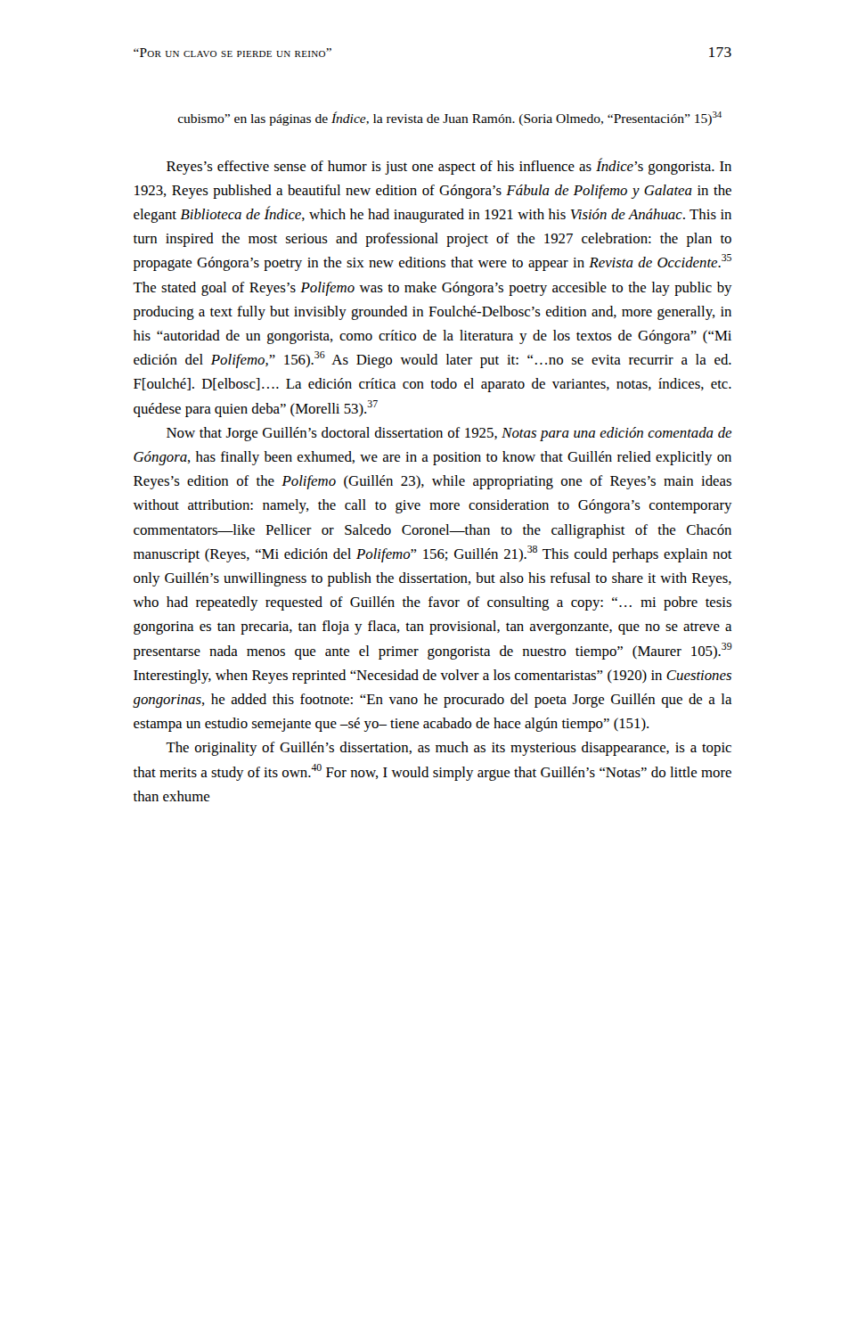“Por un clavo se pierde un reino” 173
cubismo” en las páginas de Índice, la revista de Juan Ramón. (Soria Olmedo, “Presentación” 15)34
Reyes’s effective sense of humor is just one aspect of his influence as Índice’s gongorista. In 1923, Reyes published a beautiful new edition of Góngora’s Fábula de Polifemo y Galatea in the elegant Biblioteca de Índice, which he had inaugurated in 1921 with his Visión de Anáhuac. This in turn inspired the most serious and professional project of the 1927 celebration: the plan to propagate Góngora’s poetry in the six new editions that were to appear in Revista de Occidente.35 The stated goal of Reyes’s Polifemo was to make Góngora’s poetry accesible to the lay public by producing a text fully but invisibly grounded in Foulché-Delbosc’s edition and, more generally, in his “autoridad de un gongorista, como crítico de la literatura y de los textos de Góngora” (“Mi edición del Polifemo,” 156).36 As Diego would later put it: “…no se evita recurrir a la ed. F[oulché]. D[elbosc]…. La edición crítica con todo el aparato de variantes, notas, índices, etc. quédese para quien deba” (Morelli 53).37
Now that Jorge Guillén’s doctoral dissertation of 1925, Notas para una edición comentada de Góngora, has finally been exhumed, we are in a position to know that Guillén relied explicitly on Reyes’s edition of the Polifemo (Guillén 23), while appropriating one of Reyes’s main ideas without attribution: namely, the call to give more consideration to Góngora’s contemporary commentators—like Pellicer or Salcedo Coronel—than to the calligraphist of the Chacón manuscript (Reyes, “Mi edición del Polifemo” 156; Guillén 21).38 This could perhaps explain not only Guillén’s unwillingness to publish the dissertation, but also his refusal to share it with Reyes, who had repeatedly requested of Guillén the favor of consulting a copy: “… mi pobre tesis gongorina es tan precaria, tan floja y flaca, tan provisional, tan avergonzante, que no se atreve a presentarse nada menos que ante el primer gongorista de nuestro tiempo” (Maurer 105).39 Interestingly, when Reyes reprinted “Necesidad de volver a los comentaristas” (1920) in Cuestiones gongorinas, he added this footnote: “En vano he procurado del poeta Jorge Guillén que de a la estampa un estudio semejante que –sé yo– tiene acabado de hace algún tiempo” (151).
The originality of Guillén’s dissertation, as much as its mysterious disappearance, is a topic that merits a study of its own.40 For now, I would simply argue that Guillén’s “Notas” do little more than exhume